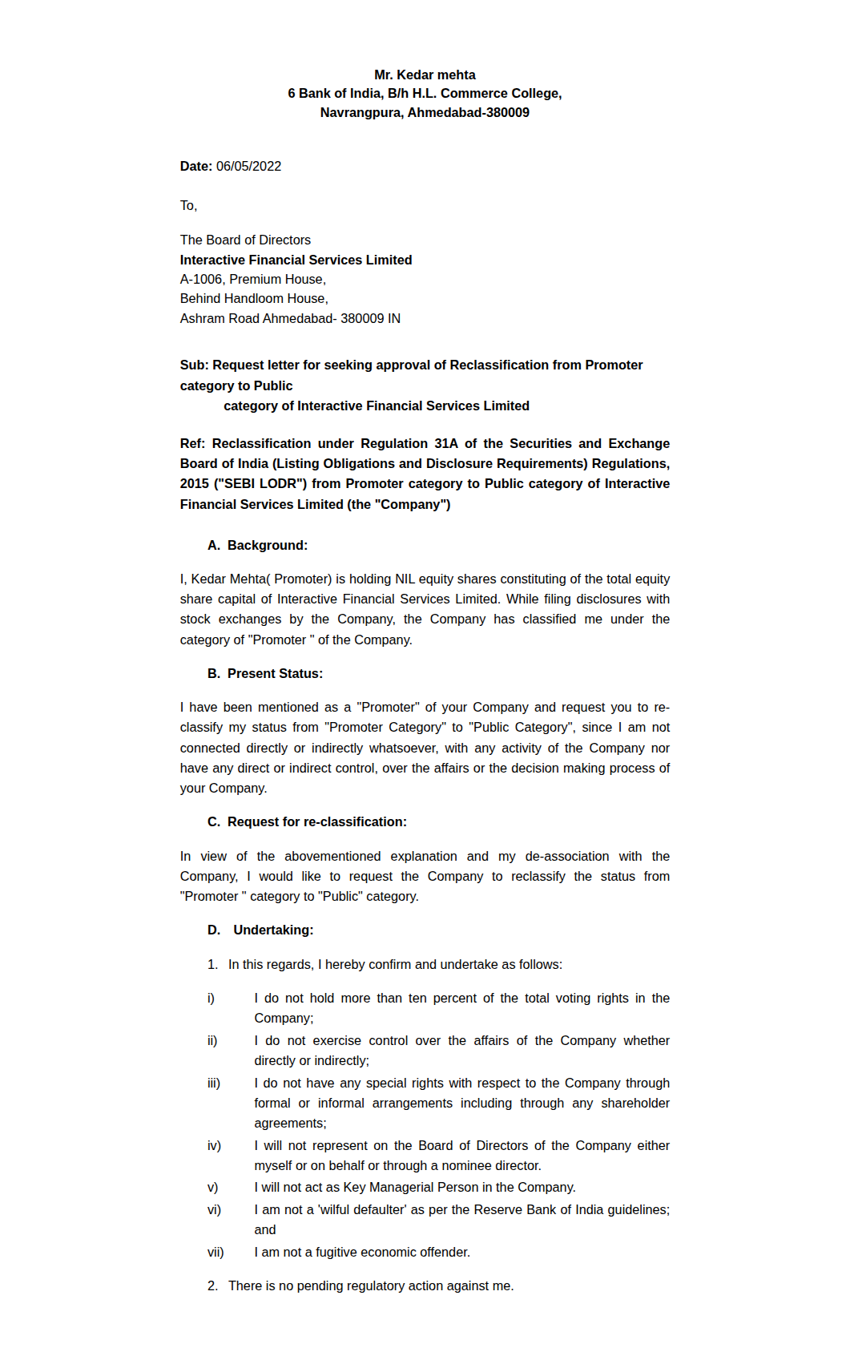Mr. Kedar mehta
6 Bank of India, B/h H.L. Commerce College,
Navrangpura, Ahmedabad-380009
Date: 06/05/2022
To,
The Board of Directors
Interactive Financial Services Limited
A-1006, Premium House,
Behind Handloom House,
Ashram Road Ahmedabad- 380009 IN
Sub: Request letter for seeking approval of Reclassification from Promoter category to Public category of Interactive Financial Services Limited
Ref: Reclassification under Regulation 31A of the Securities and Exchange Board of India (Listing Obligations and Disclosure Requirements) Regulations, 2015 ("SEBI LODR") from Promoter category to Public category of Interactive Financial Services Limited (the "Company")
A. Background:
I, Kedar Mehta( Promoter) is holding NIL equity shares constituting of the total equity share capital of Interactive Financial Services Limited. While filing disclosures with stock exchanges by the Company, the Company has classified me under the category of "Promoter " of the Company.
B. Present Status:
I have been mentioned as a "Promoter" of your Company and request you to re-classify my status from "Promoter Category" to "Public Category", since I am not connected directly or indirectly whatsoever, with any activity of the Company nor have any direct or indirect control, over the affairs or the decision making process of your Company.
C. Request for re-classification:
In view of the abovementioned explanation and my de-association with the Company, I would like to request the Company to reclassify the status from "Promoter " category to "Public" category.
D. Undertaking:
1. In this regards, I hereby confirm and undertake as follows:
i) I do not hold more than ten percent of the total voting rights in the Company;
ii) I do not exercise control over the affairs of the Company whether directly or indirectly;
iii) I do not have any special rights with respect to the Company through formal or informal arrangements including through any shareholder agreements;
iv) I will not represent on the Board of Directors of the Company either myself or on behalf or through a nominee director.
v) I will not act as Key Managerial Person in the Company.
vi) I am not a 'wilful defaulter' as per the Reserve Bank of India guidelines; and
vii) I am not a fugitive economic offender.
2. There is no pending regulatory action against me.